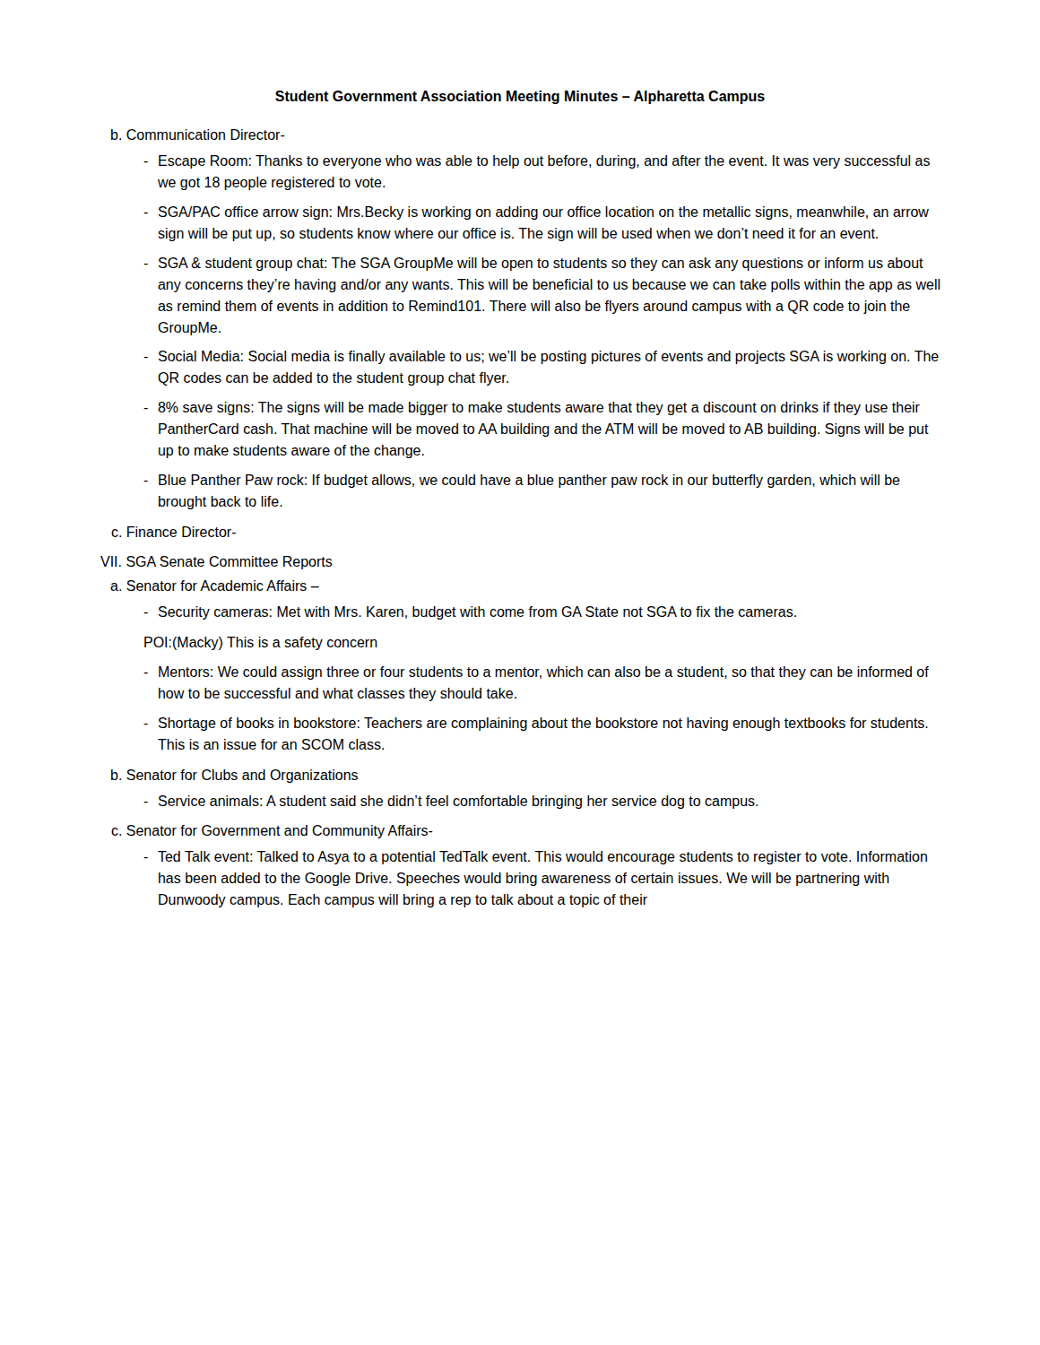Student Government Association Meeting Minutes – Alpharetta Campus
Communication Director-
Escape Room: Thanks to everyone who was able to help out before, during, and after the event. It was very successful as we got 18 people registered to vote.
SGA/PAC office arrow sign: Mrs.Becky is working on adding our office location on the metallic signs, meanwhile, an arrow sign will be put up, so students know where our office is. The sign will be used when we don’t need it for an event.
SGA & student group chat: The SGA GroupMe will be open to students so they can ask any questions or inform us about any concerns they’re having and/or any wants. This will be beneficial to us because we can take polls within the app as well as remind them of events in addition to Remind101. There will also be flyers around campus with a QR code to join the GroupMe.
Social Media: Social media is finally available to us; we’ll be posting pictures of events and projects SGA is working on. The QR codes can be added to the student group chat flyer.
8% save signs: The signs will be made bigger to make students aware that they get a discount on drinks if they use their PantherCard cash. That machine will be moved to AA building and the ATM will be moved to AB building. Signs will be put up to make students aware of the change.
Blue Panther Paw rock: If budget allows, we could have a blue panther paw rock in our butterfly garden, which will be brought back to life.
Finance Director-
VII. SGA Senate Committee Reports
Senator for Academic Affairs –
Security cameras: Met with Mrs. Karen, budget with come from GA State not SGA to fix the cameras.
POI:(Macky) This is a safety concern
Mentors: We could assign three or four students to a mentor, which can also be a student, so that they can be informed of how to be successful and what classes they should take.
Shortage of books in bookstore: Teachers are complaining about the bookstore not having enough textbooks for students. This is an issue for an SCOM class.
Senator for Clubs and Organizations
Service animals: A student said she didn’t feel comfortable bringing her service dog to campus.
Senator for Government and Community Affairs-
Ted Talk event: Talked to Asya to a potential TedTalk event. This would encourage students to register to vote. Information has been added to the Google Drive. Speeches would bring awareness of certain issues. We will be partnering with Dunwoody campus. Each campus will bring a rep to talk about a topic of their